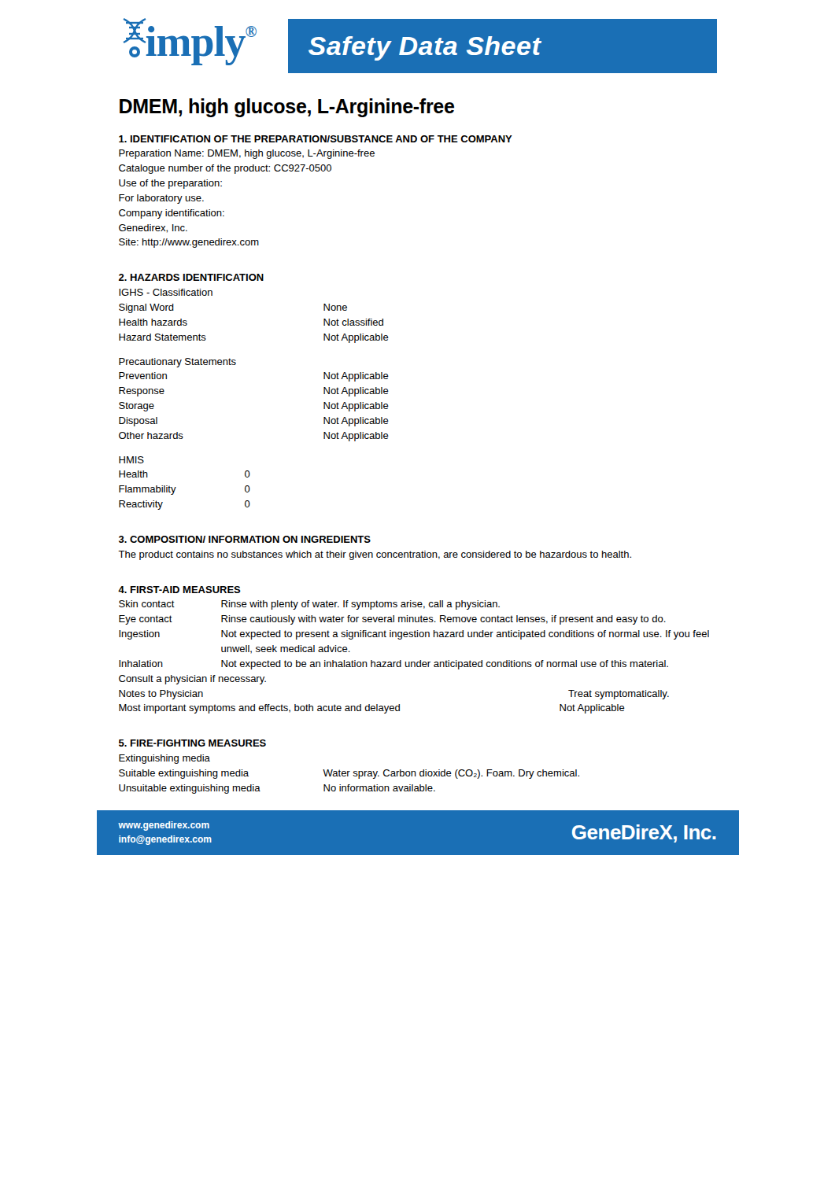imply®
Safety Data Sheet
DMEM, high glucose, L-Arginine-free
1. Identification of the preparation/substance and of the company
Preparation Name: DMEM, high glucose, L-Arginine-free
Catalogue number of the product: CC927-0500
Use of the preparation:
For laboratory use.
Company identification:
Genedirex, Inc.
Site: http://www.genedirex.com
2. Hazards identification
IGHS - Classification
| Signal Word | None |
| Health hazards | Not classified |
| Hazard Statements | Not Applicable |
Precautionary Statements
| Prevention | Not Applicable |
| Response | Not Applicable |
| Storage | Not Applicable |
| Disposal | Not Applicable |
| Other hazards | Not Applicable |
HMIS
| Health | 0 |
| Flammability | 0 |
| Reactivity | 0 |
3. Composition/ information on ingredients
The product contains no substances which at their given concentration, are considered to be hazardous to health.
4. First-aid measures
| Skin contact | Rinse with plenty of water. If symptoms arise, call a physician. |
| Eye contact | Rinse cautiously with water for several minutes. Remove contact lenses, if present and easy to do. |
| Ingestion | Not expected to present a significant ingestion hazard under anticipated conditions of normal use. If you feel unwell, seek medical advice. |
| Inhalation | Not expected to be an inhalation hazard under anticipated conditions of normal use of this material. |
Consult a physician if necessary.
Notes to Physician
Treat symptomatically.
Most important symptoms and effects, both acute and delayed
Not Applicable
5. Fire-fighting measures
Extinguishing media
| Suitable extinguishing media | Water spray. Carbon dioxide (CO₂). Foam. Dry chemical. |
| Unsuitable extinguishing media | No information available. |
www.genedirex.com
info@genedirex.com
GeneDireX, Inc.